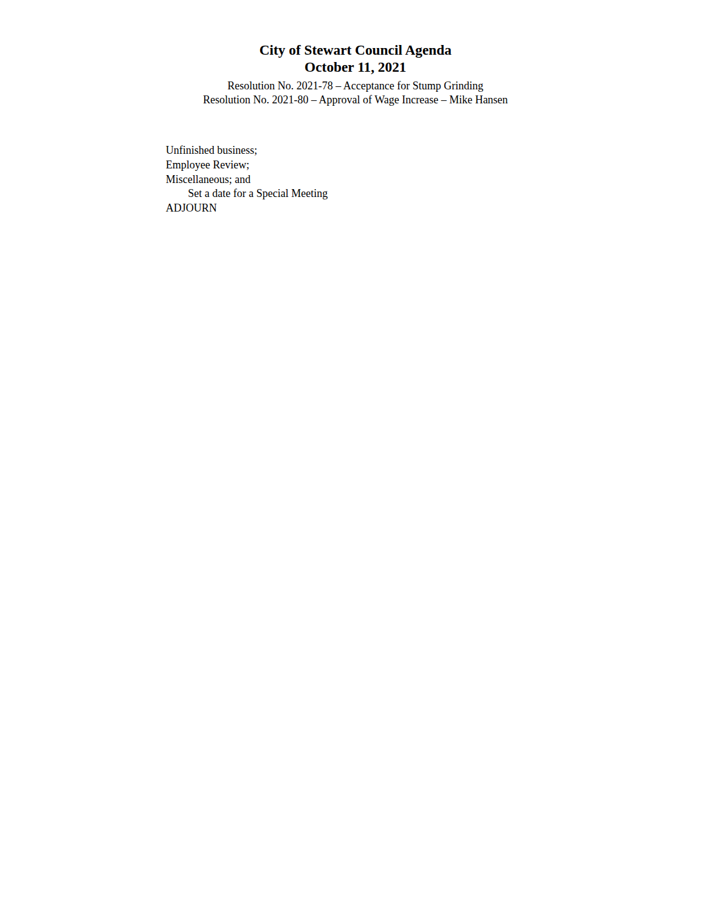City of Stewart Council Agenda October 11, 2021
Resolution No. 2021-78 – Acceptance for Stump Grinding
Resolution No. 2021-80 – Approval of Wage Increase – Mike Hansen
Unfinished business;
Employee Review;
Miscellaneous; and
Set a date for a Special Meeting
ADJOURN